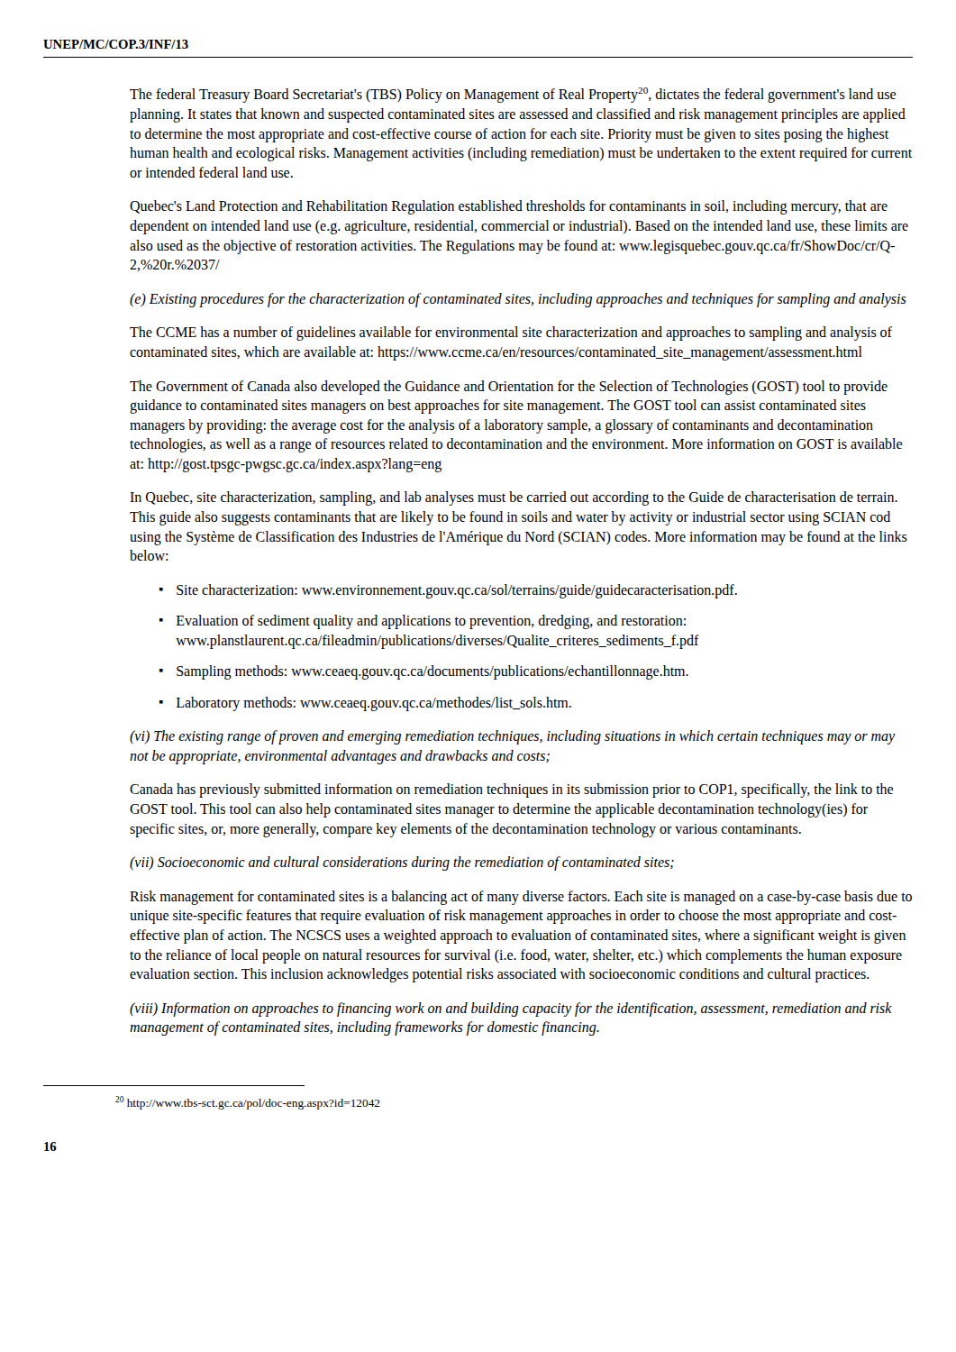UNEP/MC/COP.3/INF/13
The federal Treasury Board Secretariat's (TBS) Policy on Management of Real Property20, dictates the federal government's land use planning. It states that known and suspected contaminated sites are assessed and classified and risk management principles are applied to determine the most appropriate and cost-effective course of action for each site. Priority must be given to sites posing the highest human health and ecological risks. Management activities (including remediation) must be undertaken to the extent required for current or intended federal land use.
Quebec's Land Protection and Rehabilitation Regulation established thresholds for contaminants in soil, including mercury, that are dependent on intended land use (e.g. agriculture, residential, commercial or industrial). Based on the intended land use, these limits are also used as the objective of restoration activities. The Regulations may be found at: www.legisquebec.gouv.qc.ca/fr/ShowDoc/cr/Q-2,%20r.%2037/
(e) Existing procedures for the characterization of contaminated sites, including approaches and techniques for sampling and analysis
The CCME has a number of guidelines available for environmental site characterization and approaches to sampling and analysis of contaminated sites, which are available at: https://www.ccme.ca/en/resources/contaminated_site_management/assessment.html
The Government of Canada also developed the Guidance and Orientation for the Selection of Technologies (GOST) tool to provide guidance to contaminated sites managers on best approaches for site management. The GOST tool can assist contaminated sites managers by providing: the average cost for the analysis of a laboratory sample, a glossary of contaminants and decontamination technologies, as well as a range of resources related to decontamination and the environment. More information on GOST is available at: http://gost.tpsgc-pwgsc.gc.ca/index.aspx?lang=eng
In Quebec, site characterization, sampling, and lab analyses must be carried out according to the Guide de characterisation de terrain. This guide also suggests contaminants that are likely to be found in soils and water by activity or industrial sector using SCIAN cod using the Système de Classification des Industries de l'Amérique du Nord (SCIAN) codes. More information may be found at the links below:
Site characterization: www.environnement.gouv.qc.ca/sol/terrains/guide/guidecaracterisation.pdf.
Evaluation of sediment quality and applications to prevention, dredging, and restoration: www.planstlaurent.qc.ca/fileadmin/publications/diverses/Qualite_criteres_sediments_f.pdf
Sampling methods: www.ceaeq.gouv.qc.ca/documents/publications/echantillonnage.htm.
Laboratory methods: www.ceaeq.gouv.qc.ca/methodes/list_sols.htm.
(vi) The existing range of proven and emerging remediation techniques, including situations in which certain techniques may or may not be appropriate, environmental advantages and drawbacks and costs;
Canada has previously submitted information on remediation techniques in its submission prior to COP1, specifically, the link to the GOST tool. This tool can also help contaminated sites manager to determine the applicable decontamination technology(ies) for specific sites, or, more generally, compare key elements of the decontamination technology or various contaminants.
(vii) Socioeconomic and cultural considerations during the remediation of contaminated sites;
Risk management for contaminated sites is a balancing act of many diverse factors. Each site is managed on a case-by-case basis due to unique site-specific features that require evaluation of risk management approaches in order to choose the most appropriate and cost-effective plan of action. The NCSCS uses a weighted approach to evaluation of contaminated sites, where a significant weight is given to the reliance of local people on natural resources for survival (i.e. food, water, shelter, etc.) which complements the human exposure evaluation section. This inclusion acknowledges potential risks associated with socioeconomic conditions and cultural practices.
(viii) Information on approaches to financing work on and building capacity for the identification, assessment, remediation and risk management of contaminated sites, including frameworks for domestic financing.
20 http://www.tbs-sct.gc.ca/pol/doc-eng.aspx?id=12042
16